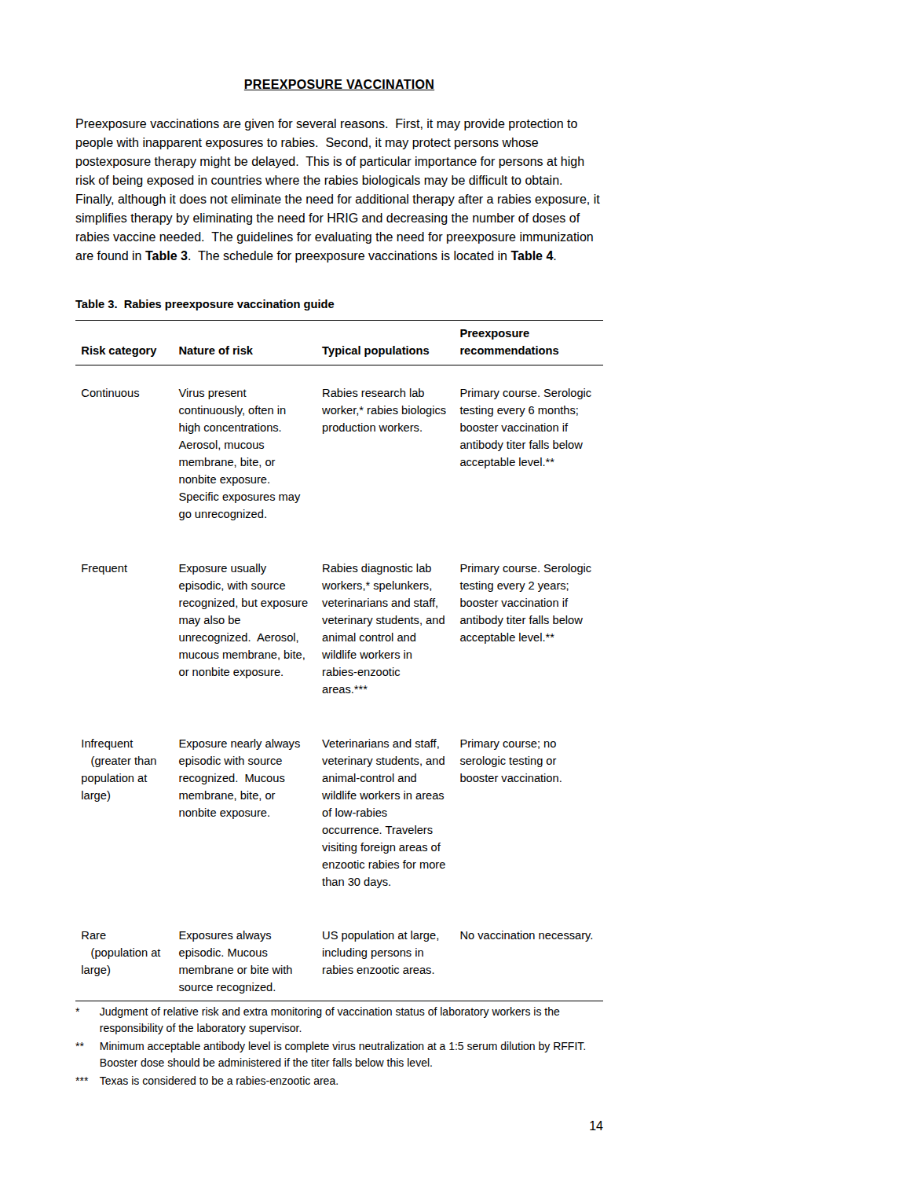PREEXPOSURE VACCINATION
Preexposure vaccinations are given for several reasons. First, it may provide protection to people with inapparent exposures to rabies. Second, it may protect persons whose postexposure therapy might be delayed. This is of particular importance for persons at high risk of being exposed in countries where the rabies biologicals may be difficult to obtain. Finally, although it does not eliminate the need for additional therapy after a rabies exposure, it simplifies therapy by eliminating the need for HRIG and decreasing the number of doses of rabies vaccine needed. The guidelines for evaluating the need for preexposure immunization are found in Table 3. The schedule for preexposure vaccinations is located in Table 4.
Table 3. Rabies preexposure vaccination guide
| Risk category | Nature of risk | Typical populations | Preexposure recommendations |
| --- | --- | --- | --- |
| Continuous | Virus present continuously, often in high concentrations. Aerosol, mucous membrane, bite, or nonbite exposure. Specific exposures may go unrecognized. | Rabies research lab worker,* rabies biologics production workers. | Primary course. Serologic testing every 6 months; booster vaccination if antibody titer falls below acceptable level.** |
| Frequent | Exposure usually episodic, with source recognized, but exposure may also be unrecognized. Aerosol, mucous membrane, bite, or nonbite exposure. | Rabies diagnostic lab workers,* spelunkers, veterinarians and staff, veterinary students, and animal control and wildlife workers in rabies-enzootic areas.*** | Primary course. Serologic testing every 2 years; booster vaccination if antibody titer falls below acceptable level.** |
| Infrequent (greater than population at large) | Exposure nearly always episodic with source recognized. Mucous membrane, bite, or nonbite exposure. | Veterinarians and staff, veterinary students, and animal-control and wildlife workers in areas of low-rabies occurrence. Travelers visiting foreign areas of enzootic rabies for more than 30 days. | Primary course; no serologic testing or booster vaccination. |
| Rare (population at large) | Exposures always episodic. Mucous membrane or bite with source recognized. | US population at large, including persons in rabies enzootic areas. | No vaccination necessary. |
* Judgment of relative risk and extra monitoring of vaccination status of laboratory workers is the responsibility of the laboratory supervisor.
** Minimum acceptable antibody level is complete virus neutralization at a 1:5 serum dilution by RFFIT. Booster dose should be administered if the titer falls below this level.
*** Texas is considered to be a rabies-enzootic area.
14